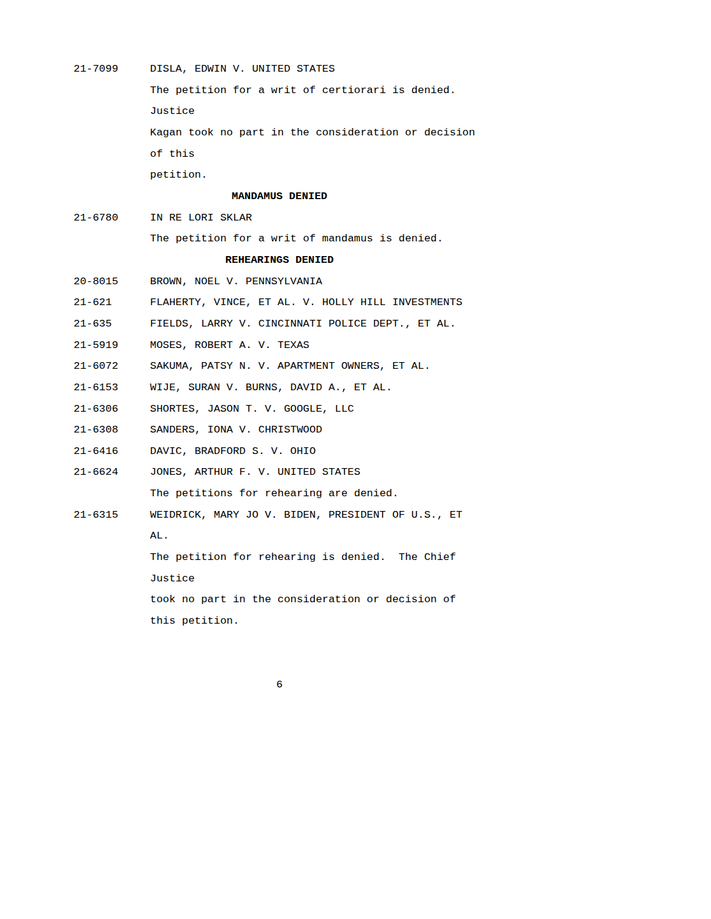21-7099 DISLA, EDWIN V. UNITED STATES
The petition for a writ of certiorari is denied. Justice
Kagan took no part in the consideration or decision of this
petition.
MANDAMUS DENIED
21-6780 IN RE LORI SKLAR
The petition for a writ of mandamus is denied.
REHEARINGS DENIED
20-8015 BROWN, NOEL V. PENNSYLVANIA
21-621 FLAHERTY, VINCE, ET AL. V. HOLLY HILL INVESTMENTS
21-635 FIELDS, LARRY V. CINCINNATI POLICE DEPT., ET AL.
21-5919 MOSES, ROBERT A. V. TEXAS
21-6072 SAKUMA, PATSY N. V. APARTMENT OWNERS, ET AL.
21-6153 WIJE, SURAN V. BURNS, DAVID A., ET AL.
21-6306 SHORTES, JASON T. V. GOOGLE, LLC
21-6308 SANDERS, IONA V. CHRISTWOOD
21-6416 DAVIC, BRADFORD S. V. OHIO
21-6624 JONES, ARTHUR F. V. UNITED STATES
The petitions for rehearing are denied.
21-6315 WEIDRICK, MARY JO V. BIDEN, PRESIDENT OF U.S., ET AL.
The petition for rehearing is denied. The Chief Justice
took no part in the consideration or decision of this petition.
6